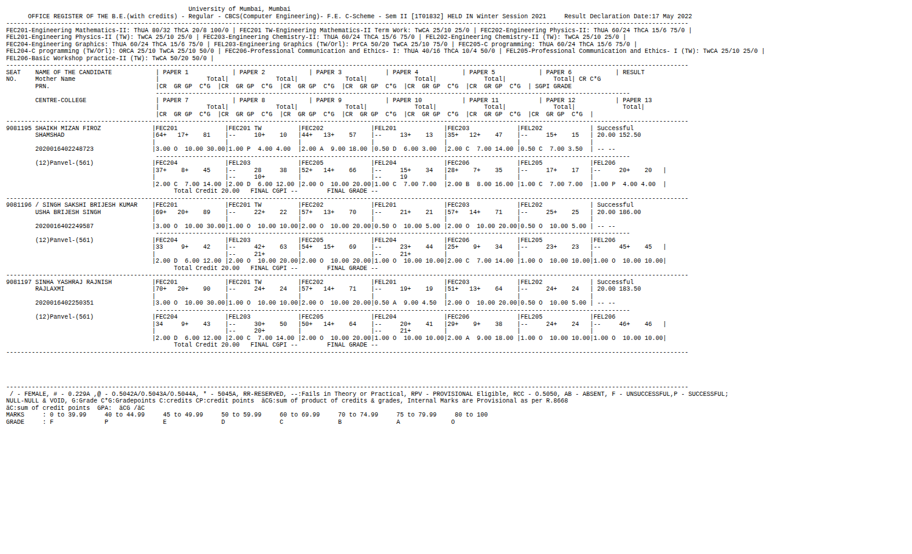University of Mumbai, Mumbai
      OFFICE REGISTER OF THE B.E.(with credits) - Regular - CBCS(Computer Engineering)- F.E. C-Scheme - Sem II [1T01832] HELD IN Winter Session 2021     Result Declaration Date:17 May 2022
-------------------------------------------------------------------------------------------------------------------------------------------------------------------------------------------
FEC201-Engineering Mathematics-II: ThUA 80/32 ThCA 20/8 100/0 | FEC201 TW-Engineering Mathematics-II Term Work: TwCA 25/10 25/0 | FEC202-Engineering Physics-II: ThUA 60/24 ThCA 15/6 75/0 | 
FEL201-Engineering Physics-II (TW): TwCA 25/10 25/0 | FEC203-Engineering Chemistry-II: ThUA 60/24 ThCA 15/6 75/0 | FEL202-Engineering Chemistry-II (TW): TwCA 25/10 25/0 | 
FEC204-Engineering Graphics: ThUA 60/24 ThCA 15/6 75/0 | FEL203-Engineering Graphics (TW/Orl): PrCA 50/20 TwCA 25/10 75/0 | FEC205-C programming: ThUA 60/24 ThCA 15/6 75/0 | 
FEL204-C programming (TW/Orl): ORCA 25/10 TwCA 25/10 50/0 | FEC206-Professional Communication and Ethics- I: ThUA 40/16 ThCA 10/4 50/0 | FEL205-Professional Communication and Ethics- I (TW): TwCA 25/10 25/0 | 
FEL206-Basic Workshop practice-II (TW): TwCA 50/20 50/0 | 
-------------------------------------------------------------------------------------------------------------------------------------------------------------------------------------------
SEAT    NAME OF THE CANDIDATE            | PAPER 1            | PAPER 2            | PAPER 3            | PAPER 4            | PAPER 5            | PAPER 6            | RESULT
NO.     Mother Name                      |             Total|             Total|             Total|             Total|             Total|             Total| CR C*G
        PRN.                             |CR  GR GP  C*G  |CR  GR GP  C*G  |CR  GR GP  C*G  |CR  GR GP  C*G  |CR  GR GP  C*G  |CR  GR GP  C*G  | SGPI GRADE
                                         ----------------------------------------------------------------------------------------------------------------------------------
        CENTRE-COLLEGE                   | PAPER 7            | PAPER 8            | PAPER 9            | PAPER 10           | PAPER 11           | PAPER 12           | PAPER 13
                                         |             Total|             Total|             Total|             Total|             Total|             Total|             Total|
                                         |CR  GR GP  C*G  |CR  GR GP  C*G  |CR  GR GP  C*G  |CR  GR GP  C*G  |CR  GR GP  C*G  |CR  GR GP  C*G  |CR  GR GP  C*G  |
-------------------------------------------------------------------------------------------------------------------------------------------------------------------------------------------
9081195 SHAIKH MIZAN FIROZ              |FEC201             |FEC201 TW          |FEC202             |FEL201             |FEC203             |FEL202             | Successful
        SHAMSHAD                        |64+   17+    81    |--     10+    10   |44+   13+    57    |--     13+    13   |35+   12+    47    |--     15+    15   | 20.00 152.50
                                        |                   |                   |                   |                   |                   |                   |
        2020016402248723                |3.00 O  10.00 30.00|1.00 P  4.00 4.00  |2.00 A  9.00 18.00 |0.50 D  6.00 3.00  |2.00 C  7.00 14.00 |0.50 C  7.00 3.50  | -- --
                                         ----------------------------------------------------------------------------------------------------------------------------------
        (12)Panvel-(561)                |FEC204             |FEL203             |FEC205             |FEL204             |FEC206             |FEL205             |FEL206
                                        |37+    8+    45    |--     28     38   |52+   14+    66    |--     15+    34   |28+    7+    35    |--     17+    17   |--     20+    20   |
                                        |                   |--     10+         |                   |--     19          |                   |                   |
                                        |2.00 C  7.00 14.00 |2.00 D  6.00 12.00 |2.00 O  10.00 20.00|1.00 C  7.00 7.00  |2.00 B  8.00 16.00 |1.00 C  7.00 7.00  |1.00 P  4.00 4.00  |
                                              Total Credit 20.00   FINAL CGPI --        FINAL GRADE --
-------------------------------------------------------------------------------------------------------------------------------------------------------------------------------------------
9081196 / SINGH SAKSHI BRIJESH KUMAR    |FEC201             |FEC201 TW          |FEC202             |FEL201             |FEC203             |FEL202             | Successful
        USHA BRIJESH SINGH              |69+   20+    89    |--     22+    22   |57+   13+    70    |--     21+    21   |57+   14+    71    |--     25+    25   | 20.00 186.00
                                        |                   |                   |                   |                   |                   |                   |
        2020016402249587                |3.00 O  10.00 30.00|1.00 O  10.00 10.00|2.00 O  10.00 20.00|0.50 O  10.00 5.00 |2.00 O  10.00 20.00|0.50 O  10.00 5.00 | -- --
                                         ----------------------------------------------------------------------------------------------------------------------------------
        (12)Panvel-(561)                |FEC204             |FEL203             |FEC205             |FEL204             |FEC206             |FEL205             |FEL206
                                        |33     9+    42    |--     42+    63   |54+   15+    69    |--     23+    44   |25+    9+    34    |--     23+    23   |--     45+    45   |
                                        |                   |--     21+         |                   |--     21+         |                   |                   |
                                        |2.00 D  6.00 12.00 |2.00 O  10.00 20.00|2.00 O  10.00 20.00|1.00 O  10.00 10.00|2.00 C  7.00 14.00 |1.00 O  10.00 10.00|1.00 O  10.00 10.00|
                                              Total Credit 20.00   FINAL CGPI --        FINAL GRADE --
-------------------------------------------------------------------------------------------------------------------------------------------------------------------------------------------
9081197 SINHA YASHRAJ RAJNISH           |FEC201             |FEC201 TW          |FEC202             |FEL201             |FEC203             |FEL202             | Successful
        RAJLAXMI                        |70+   20+    90    |--     24+    24   |57+   14+    71    |--     19+    19   |51+   13+    64    |--     24+    24   | 20.00 183.50
                                        |                   |                   |                   |                   |                   |                   |
        2020016402250351                |3.00 O  10.00 30.00|1.00 O  10.00 10.00|2.00 O  10.00 20.00|0.50 A  9.00 4.50  |2.00 O  10.00 20.00|0.50 O  10.00 5.00 | -- --
                                         ----------------------------------------------------------------------------------------------------------------------------------
        (12)Panvel-(561)                |FEC204             |FEL203             |FEC205             |FEL204             |FEC206             |FEL205             |FEL206
                                        |34     9+    43    |--     30+    50   |50+   14+    64    |--     20+    41   |29+    9+    38    |--     24+    24   |--     46+    46   |
                                        |                   |--     20+         |                   |--     21+         |                   |                   |
                                        |2.00 D  6.00 12.00 |2.00 C  7.00 14.00 |2.00 O  10.00 20.00|1.00 O  10.00 10.00|2.00 A  9.00 18.00 |1.00 O  10.00 10.00|1.00 O  10.00 10.00|
                                              Total Credit 20.00   FINAL CGPI --        FINAL GRADE --
-------------------------------------------------------------------------------------------------------------------------------------------------------------------------------------------




-------------------------------------------------------------------------------------------------------------------------------------------------------------------------------------------
 / - FEMALE, # - 0.229A ,@ - O.5042A/O.5043A/O.5044A, * - 5045A, RR-RESERVED, --:Fails in Theory or Practical, RPV - PROVISIONAL Eligible, RCC - O.5050, AB - ABSENT, F - UNSUCCESSFUL,P - SUCCESSFUL; 
NULL-NULL & VOID, G:Grade C*G:Gradepoints C:credits CP:credit points  äCG:sum of product of credits & grades, Internal Marks are Provisional as per R.8668
äC:sum of credit points  GPA:  äCG /äC
MARKS     : 0 to 39.99     40 to 44.99     45 to 49.99     50 to 59.99     60 to 69.99     70 to 74.99     75 to 79.99     80 to 100
GRADE     : F              P               E               D               C               B               A              O